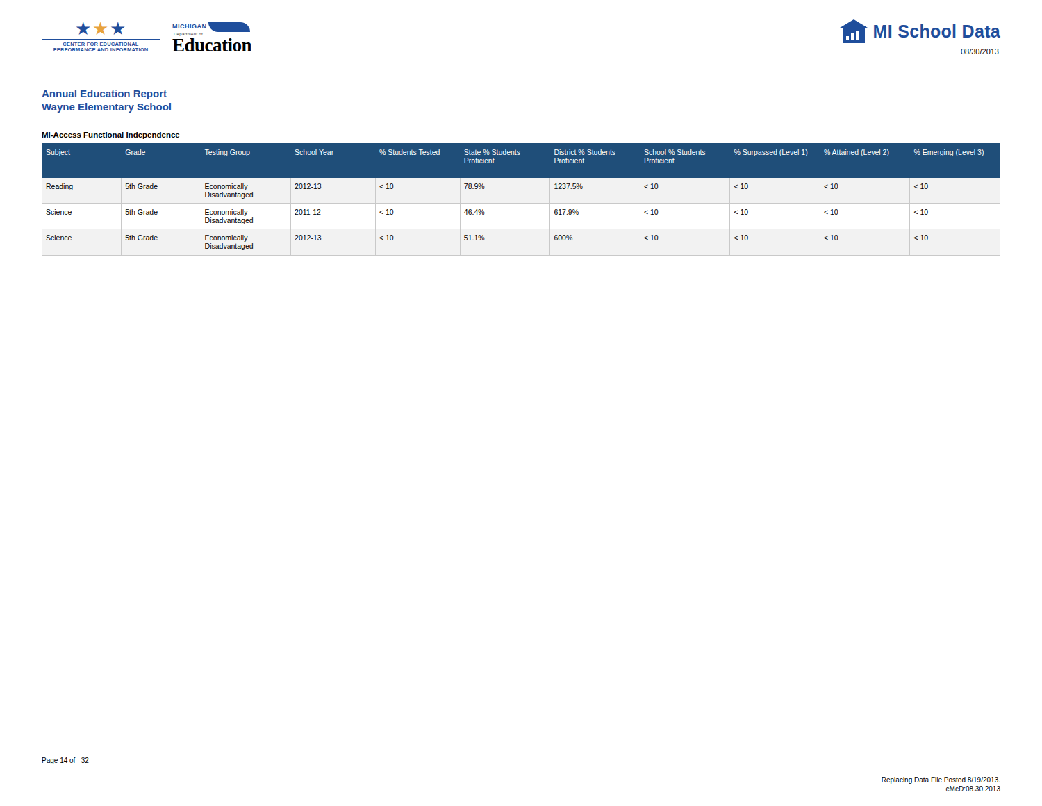★★★
CENTER FOR EDUCATIONAL
PERFORMANCE AND INFORMATION
MICHIGAN
Department of
Education
MI School Data
08/30/2013
Annual Education Report
Wayne Elementary School
MI-Access Functional Independence
| Subject | Grade | Testing Group | School Year | % Students Tested | State % Students Proficient | District % Students Proficient | School % Students Proficient | % Surpassed (Level 1) | % Attained (Level 2) | % Emerging (Level 3) |
| --- | --- | --- | --- | --- | --- | --- | --- | --- | --- | --- |
| Reading | 5th Grade | Economically Disadvantaged | 2012-13 | < 10 | 78.9% | 1237.5% | < 10 | < 10 | < 10 | < 10 |
| Science | 5th Grade | Economically Disadvantaged | 2011-12 | < 10 | 46.4% | 617.9% | < 10 | < 10 | < 10 | < 10 |
| Science | 5th Grade | Economically Disadvantaged | 2012-13 | < 10 | 51.1% | 600% | < 10 | < 10 | < 10 | < 10 |
Page 14 of 32
Replacing Data File Posted 8/19/2013.
cMcD:08.30.2013